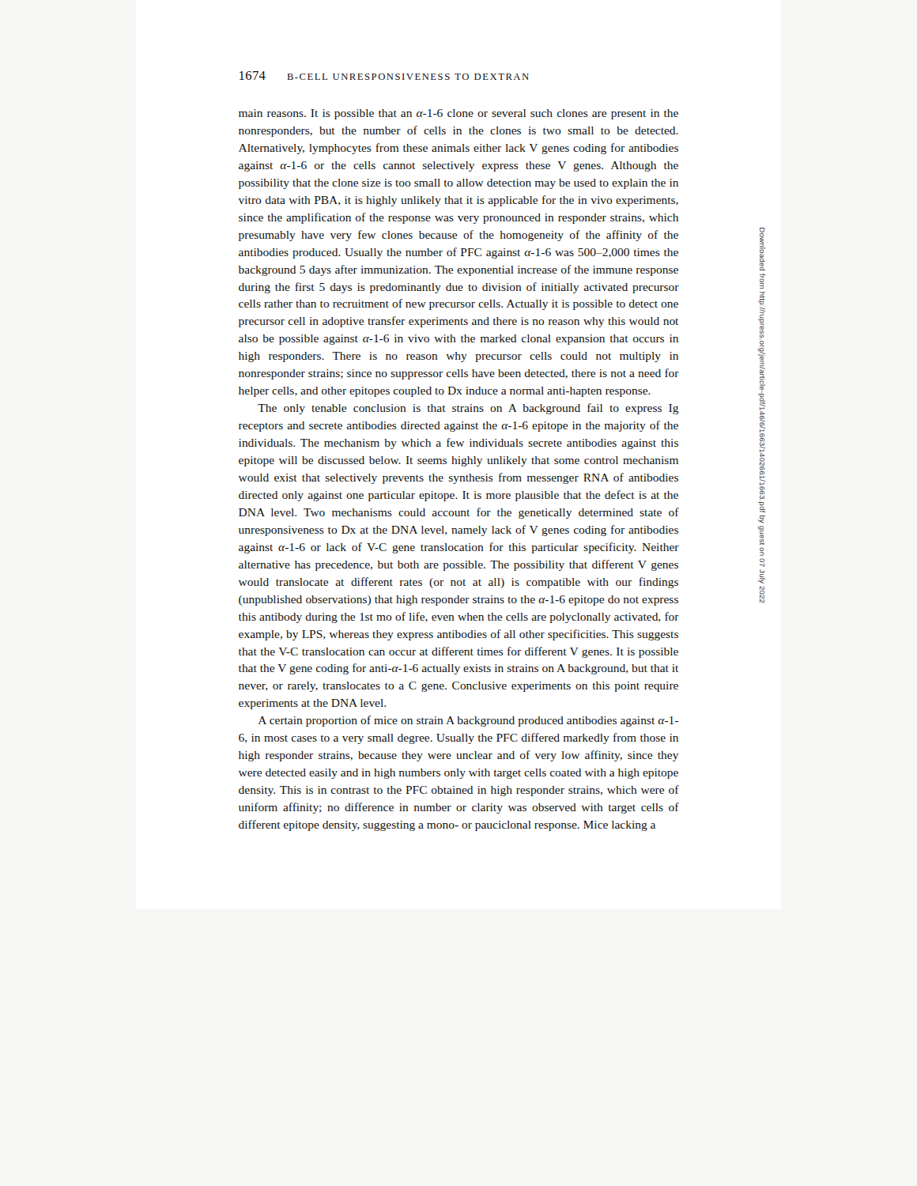1674 B-cell unresponsiveness to dextran
Downloaded from http://rupress.org/jem/article-pdf/146/6/1663/1402661/1663.pdf by guest on 07 July 2022
main reasons. It is possible that an α-1-6 clone or several such clones are present in the nonresponders, but the number of cells in the clones is two small to be detected. Alternatively, lymphocytes from these animals either lack V genes coding for antibodies against α-1-6 or the cells cannot selectively express these V genes. Although the possibility that the clone size is too small to allow detection may be used to explain the in vitro data with PBA, it is highly unlikely that it is applicable for the in vivo experiments, since the amplification of the response was very pronounced in responder strains, which presumably have very few clones because of the homogeneity of the affinity of the antibodies produced. Usually the number of PFC against α-1-6 was 500–2,000 times the background 5 days after immunization. The exponential increase of the immune response during the first 5 days is predominantly due to division of initially activated precursor cells rather than to recruitment of new precursor cells. Actually it is possible to detect one precursor cell in adoptive transfer experiments and there is no reason why this would not also be possible against α-1-6 in vivo with the marked clonal expansion that occurs in high responders. There is no reason why precursor cells could not multiply in nonresponder strains; since no suppressor cells have been detected, there is not a need for helper cells, and other epitopes coupled to Dx induce a normal anti-hapten response.
The only tenable conclusion is that strains on A background fail to express Ig receptors and secrete antibodies directed against the α-1-6 epitope in the majority of the individuals. The mechanism by which a few individuals secrete antibodies against this epitope will be discussed below. It seems highly unlikely that some control mechanism would exist that selectively prevents the synthesis from messenger RNA of antibodies directed only against one particular epitope. It is more plausible that the defect is at the DNA level. Two mechanisms could account for the genetically determined state of unresponsiveness to Dx at the DNA level, namely lack of V genes coding for antibodies against α-1-6 or lack of V-C gene translocation for this particular specificity. Neither alternative has precedence, but both are possible. The possibility that different V genes would translocate at different rates (or not at all) is compatible with our findings (unpublished observations) that high responder strains to the α-1-6 epitope do not express this antibody during the 1st mo of life, even when the cells are polyclonally activated, for example, by LPS, whereas they express antibodies of all other specificities. This suggests that the V-C translocation can occur at different times for different V genes. It is possible that the V gene coding for anti-α-1-6 actually exists in strains on A background, but that it never, or rarely, translocates to a C gene. Conclusive experiments on this point require experiments at the DNA level.
A certain proportion of mice on strain A background produced antibodies against α-1-6, in most cases to a very small degree. Usually the PFC differed markedly from those in high responder strains, because they were unclear and of very low affinity, since they were detected easily and in high numbers only with target cells coated with a high epitope density. This is in contrast to the PFC obtained in high responder strains, which were of uniform affinity; no difference in number or clarity was observed with target cells of different epitope density, suggesting a mono- or pauciclonal response. Mice lacking a